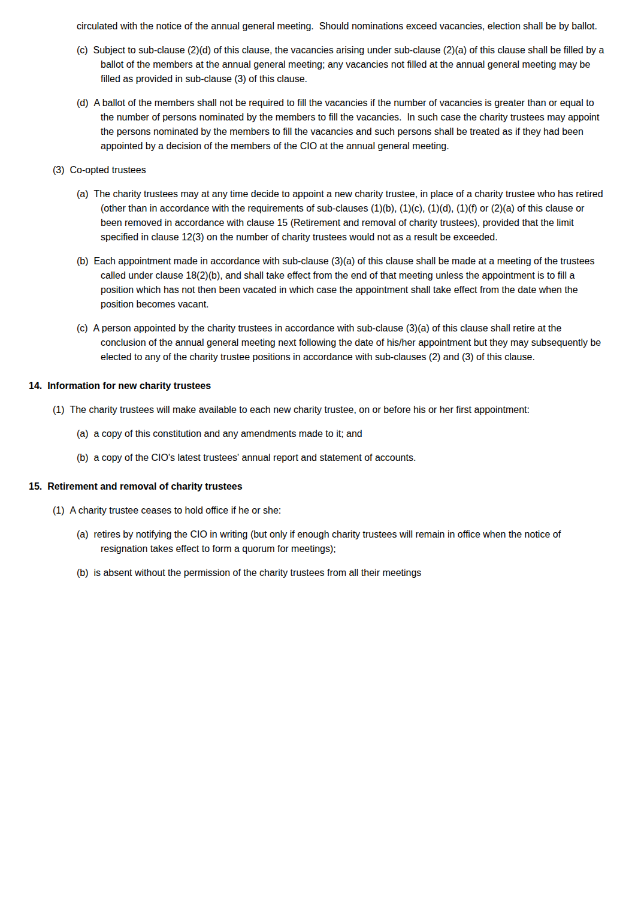circulated with the notice of the annual general meeting. Should nominations exceed vacancies, election shall be by ballot.
(c) Subject to sub-clause (2)(d) of this clause, the vacancies arising under sub-clause (2)(a) of this clause shall be filled by a ballot of the members at the annual general meeting; any vacancies not filled at the annual general meeting may be filled as provided in sub-clause (3) of this clause.
(d) A ballot of the members shall not be required to fill the vacancies if the number of vacancies is greater than or equal to the number of persons nominated by the members to fill the vacancies. In such case the charity trustees may appoint the persons nominated by the members to fill the vacancies and such persons shall be treated as if they had been appointed by a decision of the members of the CIO at the annual general meeting.
(3) Co-opted trustees
(a) The charity trustees may at any time decide to appoint a new charity trustee, in place of a charity trustee who has retired (other than in accordance with the requirements of sub-clauses (1)(b), (1)(c), (1)(d), (1)(f) or (2)(a) of this clause or been removed in accordance with clause 15 (Retirement and removal of charity trustees), provided that the limit specified in clause 12(3) on the number of charity trustees would not as a result be exceeded.
(b) Each appointment made in accordance with sub-clause (3)(a) of this clause shall be made at a meeting of the trustees called under clause 18(2)(b), and shall take effect from the end of that meeting unless the appointment is to fill a position which has not then been vacated in which case the appointment shall take effect from the date when the position becomes vacant.
(c) A person appointed by the charity trustees in accordance with sub-clause (3)(a) of this clause shall retire at the conclusion of the annual general meeting next following the date of his/her appointment but they may subsequently be elected to any of the charity trustee positions in accordance with sub-clauses (2) and (3) of this clause.
14. Information for new charity trustees
(1) The charity trustees will make available to each new charity trustee, on or before his or her first appointment:
(a) a copy of this constitution and any amendments made to it; and
(b) a copy of the CIO's latest trustees' annual report and statement of accounts.
15. Retirement and removal of charity trustees
(1) A charity trustee ceases to hold office if he or she:
(a) retires by notifying the CIO in writing (but only if enough charity trustees will remain in office when the notice of resignation takes effect to form a quorum for meetings);
(b) is absent without the permission of the charity trustees from all their meetings